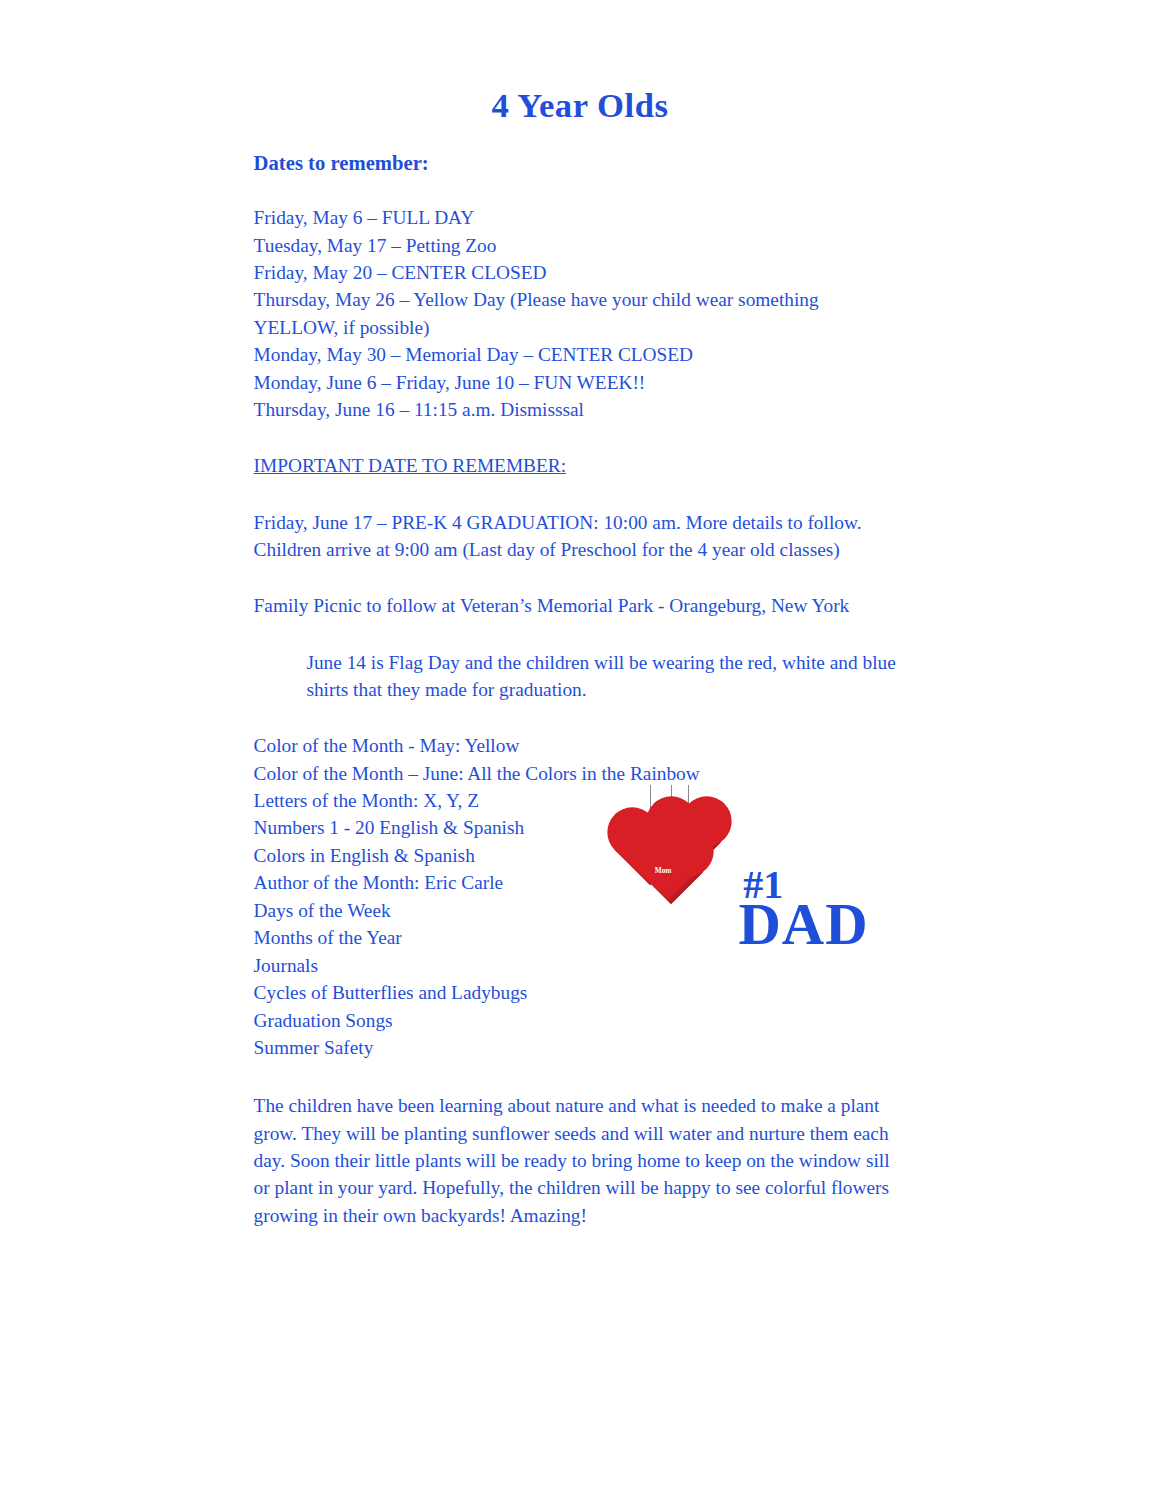4 Year Olds
Dates to remember:
Friday, May 6 – FULL DAY
Tuesday, May 17 – Petting Zoo
Friday, May 20 – CENTER CLOSED
Thursday, May 26 – Yellow Day (Please have your child wear something YELLOW, if possible)
Monday, May 30 – Memorial Day – CENTER CLOSED
Monday, June 6 – Friday, June 10 – FUN WEEK!!
Thursday, June 16 – 11:15 a.m. Dismisssal
IMPORTANT DATE TO REMEMBER:
Friday, June 17 – PRE-K 4 GRADUATION: 10:00 am. More details to follow. Children arrive at 9:00 am (Last day of Preschool for the 4 year old classes)
Family Picnic to follow at Veteran’s Memorial Park - Orangeburg, New York
June 14 is Flag Day and the children will be wearing the red, white and blue shirts that they made for graduation.
I Love
You
Mom
#1 DAD
Color of the Month - May: Yellow
Color of the Month – June: All the Colors in the Rainbow
Letters of the Month: X, Y, Z
Numbers 1 - 20 English & Spanish
Colors in English & Spanish
Author of the Month: Eric Carle
Days of the Week
Months of the Year
Journals
Cycles of Butterflies and Ladybugs
Graduation Songs
Summer Safety
The children have been learning about nature and what is needed to make a plant grow. They will be planting sunflower seeds and will water and nurture them each day. Soon their little plants will be ready to bring home to keep on the window sill or plant in your yard. Hopefully, the children will be happy to see colorful flowers growing in their own backyards! Amazing!